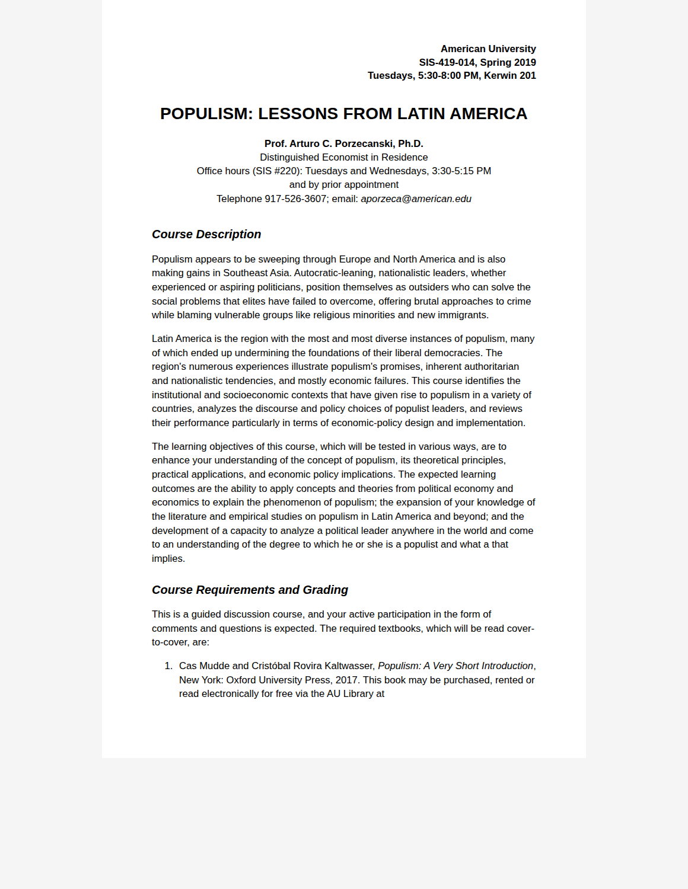American University
SIS-419-014, Spring 2019
Tuesdays, 5:30-8:00 PM, Kerwin 201
POPULISM: LESSONS FROM LATIN AMERICA
Prof. Arturo C. Porzecanski, Ph.D.
Distinguished Economist in Residence
Office hours (SIS #220): Tuesdays and Wednesdays, 3:30-5:15 PM
and by prior appointment
Telephone 917-526-3607; email: aporzeca@american.edu
Course Description
Populism appears to be sweeping through Europe and North America and is also making gains in Southeast Asia. Autocratic-leaning, nationalistic leaders, whether experienced or aspiring politicians, position themselves as outsiders who can solve the social problems that elites have failed to overcome, offering brutal approaches to crime while blaming vulnerable groups like religious minorities and new immigrants.
Latin America is the region with the most and most diverse instances of populism, many of which ended up undermining the foundations of their liberal democracies. The region's numerous experiences illustrate populism's promises, inherent authoritarian and nationalistic tendencies, and mostly economic failures. This course identifies the institutional and socioeconomic contexts that have given rise to populism in a variety of countries, analyzes the discourse and policy choices of populist leaders, and reviews their performance particularly in terms of economic-policy design and implementation.
The learning objectives of this course, which will be tested in various ways, are to enhance your understanding of the concept of populism, its theoretical principles, practical applications, and economic policy implications. The expected learning outcomes are the ability to apply concepts and theories from political economy and economics to explain the phenomenon of populism; the expansion of your knowledge of the literature and empirical studies on populism in Latin America and beyond; and the development of a capacity to analyze a political leader anywhere in the world and come to an understanding of the degree to which he or she is a populist and what a that implies.
Course Requirements and Grading
This is a guided discussion course, and your active participation in the form of comments and questions is expected. The required textbooks, which will be read cover-to-cover, are:
Cas Mudde and Cristóbal Rovira Kaltwasser, Populism: A Very Short Introduction, New York: Oxford University Press, 2017. This book may be purchased, rented or read electronically for free via the AU Library at